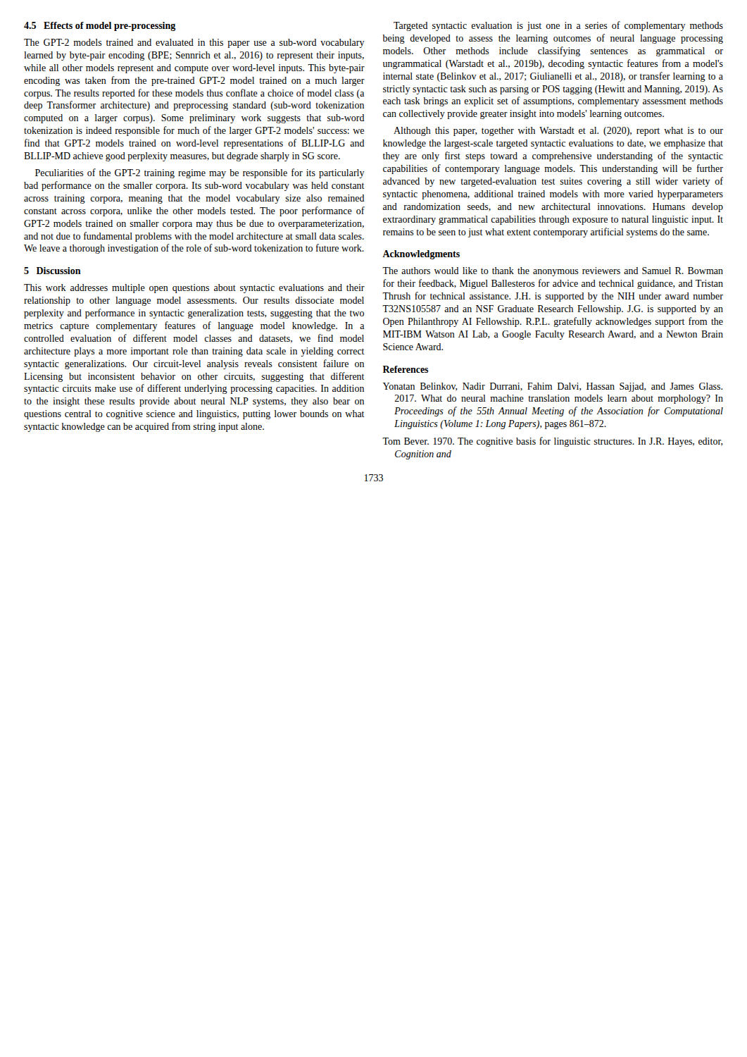4.5 Effects of model pre-processing
The GPT-2 models trained and evaluated in this paper use a sub-word vocabulary learned by byte-pair encoding (BPE; Sennrich et al., 2016) to represent their inputs, while all other models represent and compute over word-level inputs. This byte-pair encoding was taken from the pre-trained GPT-2 model trained on a much larger corpus. The results reported for these models thus conflate a choice of model class (a deep Transformer architecture) and preprocessing standard (sub-word tokenization computed on a larger corpus). Some preliminary work suggests that sub-word tokenization is indeed responsible for much of the larger GPT-2 models' success: we find that GPT-2 models trained on word-level representations of BLLIP-LG and BLLIP-MD achieve good perplexity measures, but degrade sharply in SG score.
Peculiarities of the GPT-2 training regime may be responsible for its particularly bad performance on the smaller corpora. Its sub-word vocabulary was held constant across training corpora, meaning that the model vocabulary size also remained constant across corpora, unlike the other models tested. The poor performance of GPT-2 models trained on smaller corpora may thus be due to overparameterization, and not due to fundamental problems with the model architecture at small data scales. We leave a thorough investigation of the role of sub-word tokenization to future work.
5 Discussion
This work addresses multiple open questions about syntactic evaluations and their relationship to other language model assessments. Our results dissociate model perplexity and performance in syntactic generalization tests, suggesting that the two metrics capture complementary features of language model knowledge. In a controlled evaluation of different model classes and datasets, we find model architecture plays a more important role than training data scale in yielding correct syntactic generalizations. Our circuit-level analysis reveals consistent failure on Licensing but inconsistent behavior on other circuits, suggesting that different syntactic circuits make use of different underlying processing capacities. In addition to the insight these results provide about neural NLP systems, they also bear on questions central to cognitive science and linguistics, putting lower bounds on what syntactic knowledge can be acquired from string input alone.
Targeted syntactic evaluation is just one in a series of complementary methods being developed to assess the learning outcomes of neural language processing models. Other methods include classifying sentences as grammatical or ungrammatical (Warstadt et al., 2019b), decoding syntactic features from a model's internal state (Belinkov et al., 2017; Giulianelli et al., 2018), or transfer learning to a strictly syntactic task such as parsing or POS tagging (Hewitt and Manning, 2019). As each task brings an explicit set of assumptions, complementary assessment methods can collectively provide greater insight into models' learning outcomes.
Although this paper, together with Warstadt et al. (2020), report what is to our knowledge the largest-scale targeted syntactic evaluations to date, we emphasize that they are only first steps toward a comprehensive understanding of the syntactic capabilities of contemporary language models. This understanding will be further advanced by new targeted-evaluation test suites covering a still wider variety of syntactic phenomena, additional trained models with more varied hyperparameters and randomization seeds, and new architectural innovations. Humans develop extraordinary grammatical capabilities through exposure to natural linguistic input. It remains to be seen to just what extent contemporary artificial systems do the same.
Acknowledgments
The authors would like to thank the anonymous reviewers and Samuel R. Bowman for their feedback, Miguel Ballesteros for advice and technical guidance, and Tristan Thrush for technical assistance. J.H. is supported by the NIH under award number T32NS105587 and an NSF Graduate Research Fellowship. J.G. is supported by an Open Philanthropy AI Fellowship. R.P.L. gratefully acknowledges support from the MIT-IBM Watson AI Lab, a Google Faculty Research Award, and a Newton Brain Science Award.
References
Yonatan Belinkov, Nadir Durrani, Fahim Dalvi, Hassan Sajjad, and James Glass. 2017. What do neural machine translation models learn about morphology? In Proceedings of the 55th Annual Meeting of the Association for Computational Linguistics (Volume 1: Long Papers), pages 861–872.
Tom Bever. 1970. The cognitive basis for linguistic structures. In J.R. Hayes, editor, Cognition and
1733